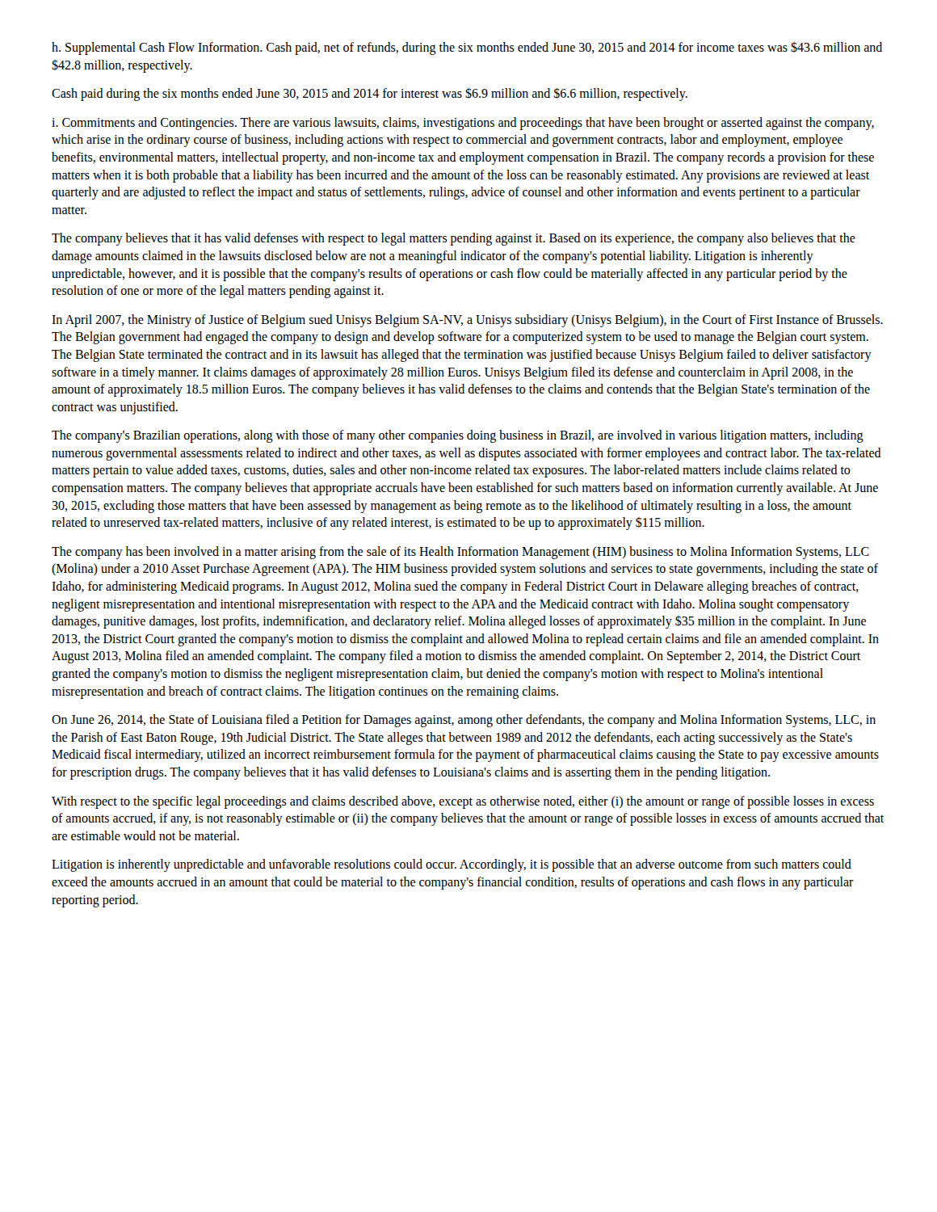h. Supplemental Cash Flow Information. Cash paid, net of refunds, during the six months ended June 30, 2015 and 2014 for income taxes was $43.6 million and $42.8 million, respectively.
Cash paid during the six months ended June 30, 2015 and 2014 for interest was $6.9 million and $6.6 million, respectively.
i. Commitments and Contingencies. There are various lawsuits, claims, investigations and proceedings that have been brought or asserted against the company, which arise in the ordinary course of business, including actions with respect to commercial and government contracts, labor and employment, employee benefits, environmental matters, intellectual property, and non-income tax and employment compensation in Brazil. The company records a provision for these matters when it is both probable that a liability has been incurred and the amount of the loss can be reasonably estimated. Any provisions are reviewed at least quarterly and are adjusted to reflect the impact and status of settlements, rulings, advice of counsel and other information and events pertinent to a particular matter.
The company believes that it has valid defenses with respect to legal matters pending against it. Based on its experience, the company also believes that the damage amounts claimed in the lawsuits disclosed below are not a meaningful indicator of the company's potential liability. Litigation is inherently unpredictable, however, and it is possible that the company's results of operations or cash flow could be materially affected in any particular period by the resolution of one or more of the legal matters pending against it.
In April 2007, the Ministry of Justice of Belgium sued Unisys Belgium SA-NV, a Unisys subsidiary (Unisys Belgium), in the Court of First Instance of Brussels. The Belgian government had engaged the company to design and develop software for a computerized system to be used to manage the Belgian court system. The Belgian State terminated the contract and in its lawsuit has alleged that the termination was justified because Unisys Belgium failed to deliver satisfactory software in a timely manner. It claims damages of approximately 28 million Euros. Unisys Belgium filed its defense and counterclaim in April 2008, in the amount of approximately 18.5 million Euros. The company believes it has valid defenses to the claims and contends that the Belgian State's termination of the contract was unjustified.
The company's Brazilian operations, along with those of many other companies doing business in Brazil, are involved in various litigation matters, including numerous governmental assessments related to indirect and other taxes, as well as disputes associated with former employees and contract labor. The tax-related matters pertain to value added taxes, customs, duties, sales and other non-income related tax exposures. The labor-related matters include claims related to compensation matters. The company believes that appropriate accruals have been established for such matters based on information currently available. At June 30, 2015, excluding those matters that have been assessed by management as being remote as to the likelihood of ultimately resulting in a loss, the amount related to unreserved tax-related matters, inclusive of any related interest, is estimated to be up to approximately $115 million.
The company has been involved in a matter arising from the sale of its Health Information Management (HIM) business to Molina Information Systems, LLC (Molina) under a 2010 Asset Purchase Agreement (APA). The HIM business provided system solutions and services to state governments, including the state of Idaho, for administering Medicaid programs. In August 2012, Molina sued the company in Federal District Court in Delaware alleging breaches of contract, negligent misrepresentation and intentional misrepresentation with respect to the APA and the Medicaid contract with Idaho. Molina sought compensatory damages, punitive damages, lost profits, indemnification, and declaratory relief. Molina alleged losses of approximately $35 million in the complaint. In June 2013, the District Court granted the company's motion to dismiss the complaint and allowed Molina to replead certain claims and file an amended complaint. In August 2013, Molina filed an amended complaint. The company filed a motion to dismiss the amended complaint. On September 2, 2014, the District Court granted the company's motion to dismiss the negligent misrepresentation claim, but denied the company's motion with respect to Molina's intentional misrepresentation and breach of contract claims. The litigation continues on the remaining claims.
On June 26, 2014, the State of Louisiana filed a Petition for Damages against, among other defendants, the company and Molina Information Systems, LLC, in the Parish of East Baton Rouge, 19th Judicial District. The State alleges that between 1989 and 2012 the defendants, each acting successively as the State's Medicaid fiscal intermediary, utilized an incorrect reimbursement formula for the payment of pharmaceutical claims causing the State to pay excessive amounts for prescription drugs. The company believes that it has valid defenses to Louisiana's claims and is asserting them in the pending litigation.
With respect to the specific legal proceedings and claims described above, except as otherwise noted, either (i) the amount or range of possible losses in excess of amounts accrued, if any, is not reasonably estimable or (ii) the company believes that the amount or range of possible losses in excess of amounts accrued that are estimable would not be material.
Litigation is inherently unpredictable and unfavorable resolutions could occur. Accordingly, it is possible that an adverse outcome from such matters could exceed the amounts accrued in an amount that could be material to the company's financial condition, results of operations and cash flows in any particular reporting period.